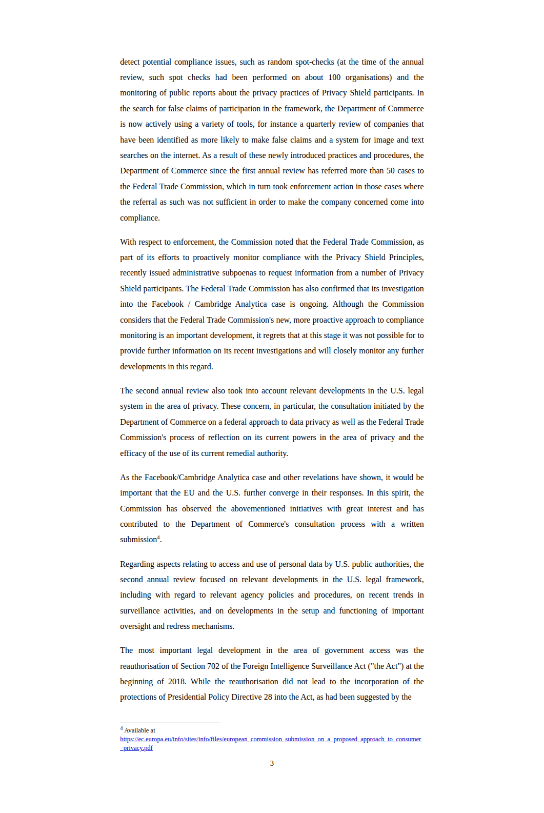detect potential compliance issues, such as random spot-checks (at the time of the annual review, such spot checks had been performed on about 100 organisations) and the monitoring of public reports about the privacy practices of Privacy Shield participants. In the search for false claims of participation in the framework, the Department of Commerce is now actively using a variety of tools, for instance a quarterly review of companies that have been identified as more likely to make false claims and a system for image and text searches on the internet. As a result of these newly introduced practices and procedures, the Department of Commerce since the first annual review has referred more than 50 cases to the Federal Trade Commission, which in turn took enforcement action in those cases where the referral as such was not sufficient in order to make the company concerned come into compliance.
With respect to enforcement, the Commission noted that the Federal Trade Commission, as part of its efforts to proactively monitor compliance with the Privacy Shield Principles, recently issued administrative subpoenas to request information from a number of Privacy Shield participants. The Federal Trade Commission has also confirmed that its investigation into the Facebook / Cambridge Analytica case is ongoing. Although the Commission considers that the Federal Trade Commission's new, more proactive approach to compliance monitoring is an important development, it regrets that at this stage it was not possible for to provide further information on its recent investigations and will closely monitor any further developments in this regard.
The second annual review also took into account relevant developments in the U.S. legal system in the area of privacy. These concern, in particular, the consultation initiated by the Department of Commerce on a federal approach to data privacy as well as the Federal Trade Commission's process of reflection on its current powers in the area of privacy and the efficacy of the use of its current remedial authority.
As the Facebook/Cambridge Analytica case and other revelations have shown, it would be important that the EU and the U.S. further converge in their responses. In this spirit, the Commission has observed the abovementioned initiatives with great interest and has contributed to the Department of Commerce's consultation process with a written submission4.
Regarding aspects relating to access and use of personal data by U.S. public authorities, the second annual review focused on relevant developments in the U.S. legal framework, including with regard to relevant agency policies and procedures, on recent trends in surveillance activities, and on developments in the setup and functioning of important oversight and redress mechanisms.
The most important legal development in the area of government access was the reauthorisation of Section 702 of the Foreign Intelligence Surveillance Act ("the Act") at the beginning of 2018. While the reauthorisation did not lead to the incorporation of the protections of Presidential Policy Directive 28 into the Act, as had been suggested by the
4 Available at
https://ec.europa.eu/info/sites/info/files/european_commission_submission_on_a_proposed_approach_to_consumer_privacy.pdf
3